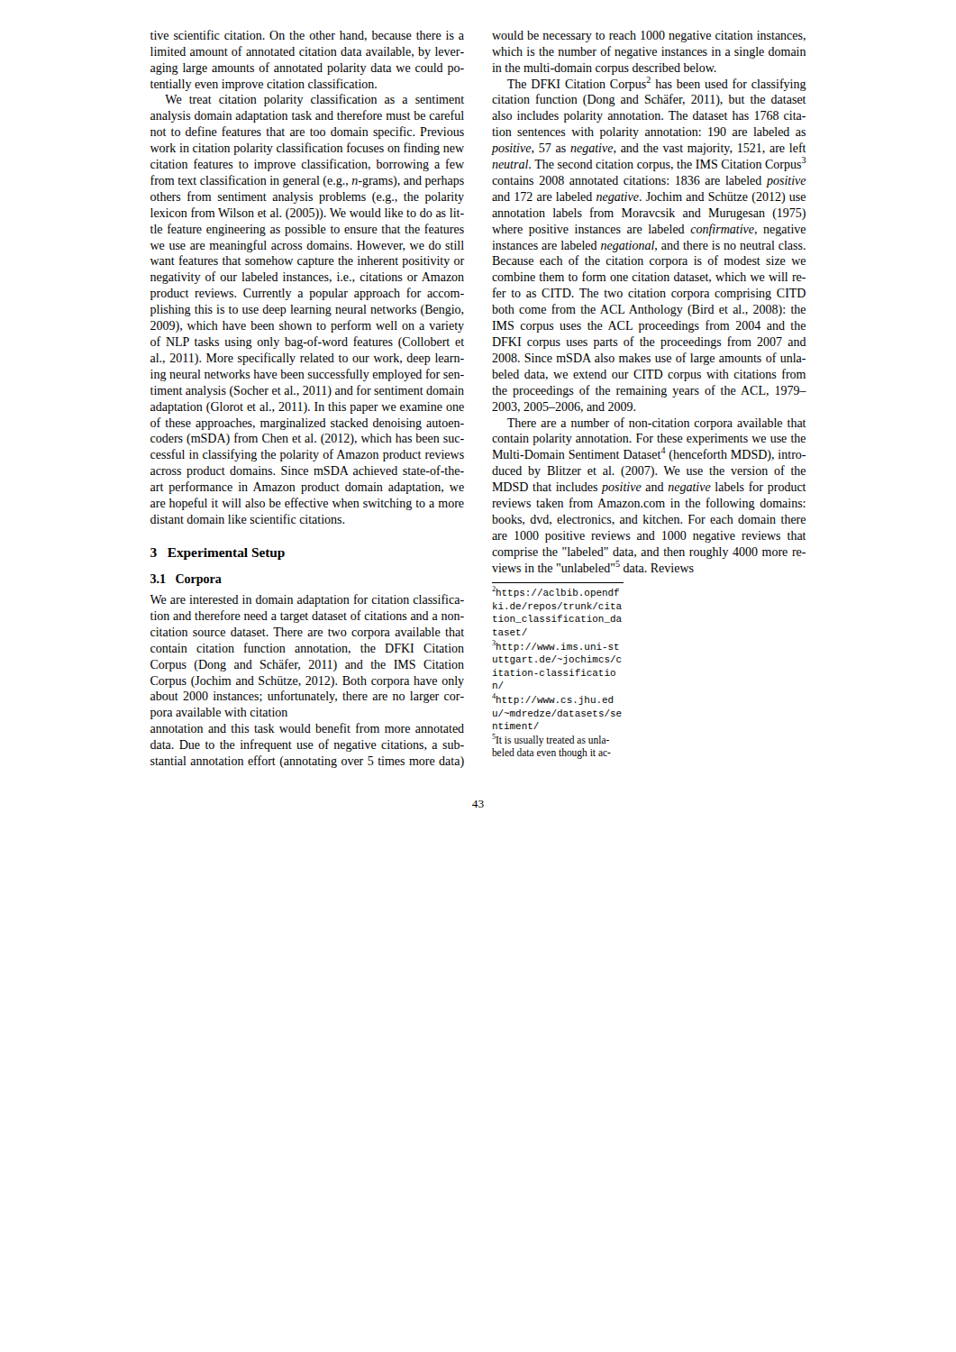tive scientific citation. On the other hand, because there is a limited amount of annotated citation data available, by leveraging large amounts of annotated polarity data we could potentially even improve citation classification.
We treat citation polarity classification as a sentiment analysis domain adaptation task and therefore must be careful not to define features that are too domain specific. Previous work in citation polarity classification focuses on finding new citation features to improve classification, borrowing a few from text classification in general (e.g., n-grams), and perhaps others from sentiment analysis problems (e.g., the polarity lexicon from Wilson et al. (2005)). We would like to do as little feature engineering as possible to ensure that the features we use are meaningful across domains. However, we do still want features that somehow capture the inherent positivity or negativity of our labeled instances, i.e., citations or Amazon product reviews. Currently a popular approach for accomplishing this is to use deep learning neural networks (Bengio, 2009), which have been shown to perform well on a variety of NLP tasks using only bag-of-word features (Collobert et al., 2011). More specifically related to our work, deep learning neural networks have been successfully employed for sentiment analysis (Socher et al., 2011) and for sentiment domain adaptation (Glorot et al., 2011). In this paper we examine one of these approaches, marginalized stacked denoising autoencoders (mSDA) from Chen et al. (2012), which has been successful in classifying the polarity of Amazon product reviews across product domains. Since mSDA achieved state-of-the-art performance in Amazon product domain adaptation, we are hopeful it will also be effective when switching to a more distant domain like scientific citations.
3 Experimental Setup
3.1 Corpora
We are interested in domain adaptation for citation classification and therefore need a target dataset of citations and a non-citation source dataset. There are two corpora available that contain citation function annotation, the DFKI Citation Corpus (Dong and Schäfer, 2011) and the IMS Citation Corpus (Jochim and Schütze, 2012). Both corpora have only about 2000 instances; unfortunately, there are no larger corpora available with citation
annotation and this task would benefit from more annotated data. Due to the infrequent use of negative citations, a substantial annotation effort (annotating over 5 times more data) would be necessary to reach 1000 negative citation instances, which is the number of negative instances in a single domain in the multi-domain corpus described below.
The DFKI Citation Corpus2 has been used for classifying citation function (Dong and Schäfer, 2011), but the dataset also includes polarity annotation. The dataset has 1768 citation sentences with polarity annotation: 190 are labeled as positive, 57 as negative, and the vast majority, 1521, are left neutral. The second citation corpus, the IMS Citation Corpus3 contains 2008 annotated citations: 1836 are labeled positive and 172 are labeled negative. Jochim and Schütze (2012) use annotation labels from Moravcsik and Murugesan (1975) where positive instances are labeled confirmative, negative instances are labeled negational, and there is no neutral class. Because each of the citation corpora is of modest size we combine them to form one citation dataset, which we will refer to as CITD. The two citation corpora comprising CITD both come from the ACL Anthology (Bird et al., 2008): the IMS corpus uses the ACL proceedings from 2004 and the DFKI corpus uses parts of the proceedings from 2007 and 2008. Since mSDA also makes use of large amounts of unlabeled data, we extend our CITD corpus with citations from the proceedings of the remaining years of the ACL, 1979–2003, 2005–2006, and 2009.
There are a number of non-citation corpora available that contain polarity annotation. For these experiments we use the Multi-Domain Sentiment Dataset4 (henceforth MDSD), introduced by Blitzer et al. (2007). We use the version of the MDSD that includes positive and negative labels for product reviews taken from Amazon.com in the following domains: books, dvd, electronics, and kitchen. For each domain there are 1000 positive reviews and 1000 negative reviews that comprise the "labeled" data, and then roughly 4000 more reviews in the "unlabeled"5 data. Reviews
2https://aclbib.opendfki.de/repos/trunk/citation_classification_dataset/
3http://www.ims.uni-stuttgart.de/~jochimcs/citation-classification/
4http://www.cs.jhu.edu/~mdredze/datasets/sentiment/
5It is usually treated as unlabeled data even though it ac-
43